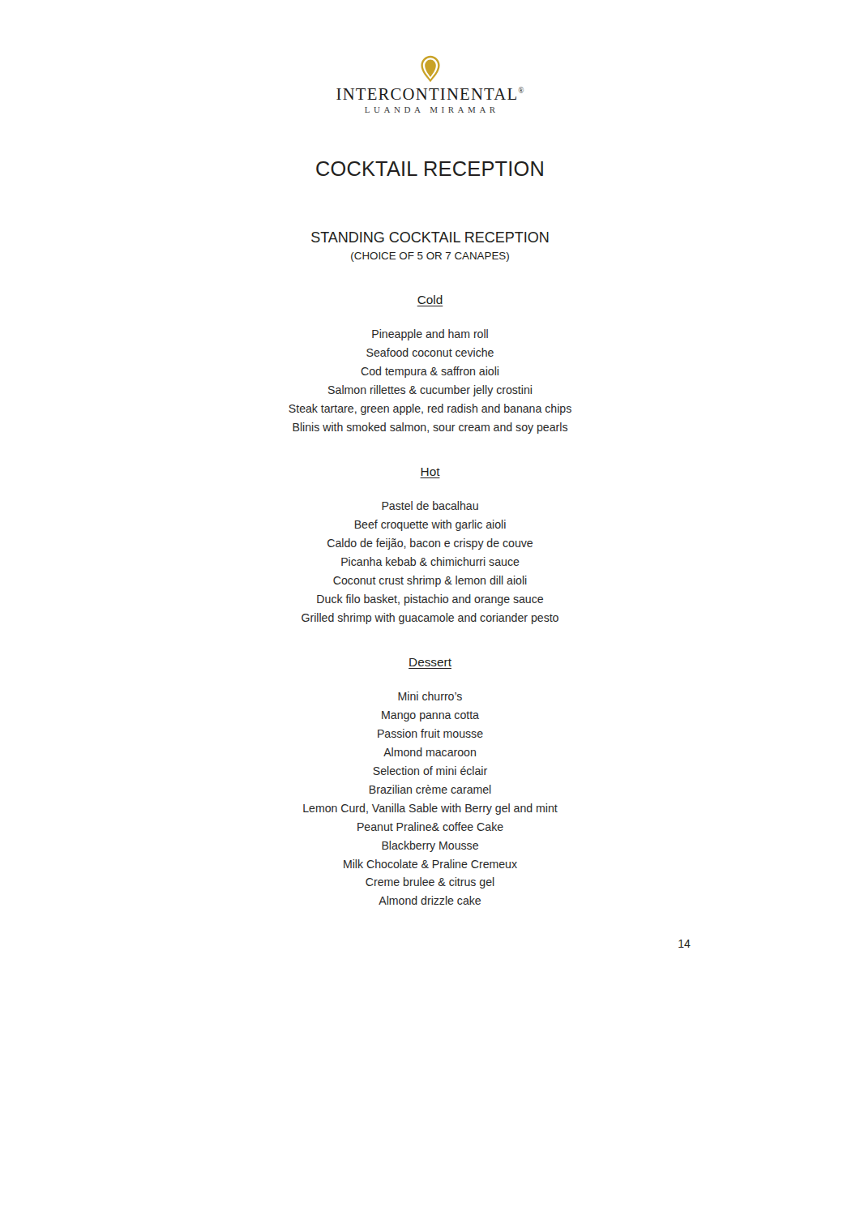INTERCONTINENTAL®
LUANDA MIRAMAR
COCKTAIL RECEPTION
STANDING COCKTAIL RECEPTION
(CHOICE OF 5 OR 7 CANAPES)
Cold
Pineapple and ham roll
Seafood coconut ceviche
Cod tempura & saffron aioli
Salmon rillettes & cucumber jelly crostini
Steak tartare, green apple, red radish and banana chips
Blinis with smoked salmon, sour cream and soy pearls
Hot
Pastel de bacalhau
Beef croquette with garlic aioli
Caldo de feijão, bacon e crispy de couve
Picanha kebab & chimichurri sauce
Coconut crust shrimp & lemon dill aioli
Duck filo basket, pistachio and orange sauce
Grilled shrimp with guacamole and coriander pesto
Dessert
Mini churro’s
Mango panna cotta
Passion fruit mousse
Almond macaroon
Selection of mini éclair
Brazilian crème caramel
Lemon Curd, Vanilla Sable with Berry gel and mint
Peanut Praline& coffee Cake
Blackberry Mousse
Milk Chocolate & Praline Cremeux
Creme brulee & citrus gel
Almond drizzle cake
14